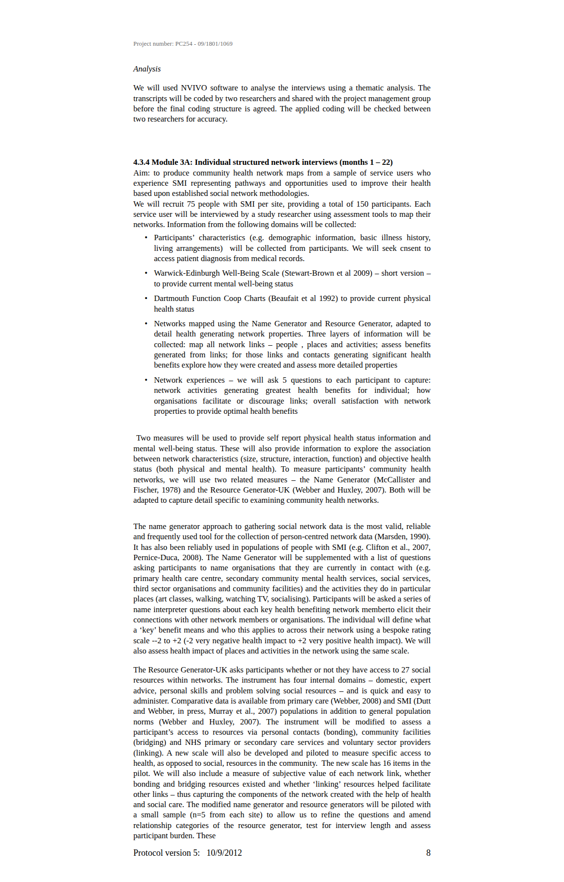Project number: PC254 - 09/1801/1069
Analysis
We will used NVIVO software to analyse the interviews using a thematic analysis. The transcripts will be coded by two researchers and shared with the project management group before the final coding structure is agreed. The applied coding will be checked between two researchers for accuracy.
4.3.4 Module 3A: Individual structured network interviews (months 1 – 22)
Aim: to produce community health network maps from a sample of service users who experience SMI representing pathways and opportunities used to improve their health based upon established social network methodologies.
We will recruit 75 people with SMI per site, providing a total of 150 participants. Each service user will be interviewed by a study researcher using assessment tools to map their networks. Information from the following domains will be collected:
Participants’ characteristics (e.g. demographic information, basic illness history, living arrangements) will be collected from participants. We will seek cnsent to access patient diagnosis from medical records.
Warwick-Edinburgh Well-Being Scale (Stewart-Brown et al 2009) – short version – to provide current mental well-being status
Dartmouth Function Coop Charts (Beaufait et al 1992) to provide current physical health status
Networks mapped using the Name Generator and Resource Generator, adapted to detail health generating network properties. Three layers of information will be collected: map all network links – people , places and activities; assess benefits generated from links; for those links and contacts generating significant health benefits explore how they were created and assess more detailed properties
Network experiences – we will ask 5 questions to each participant to capture: network activities generating greatest health benefits for individual; how organisations facilitate or discourage links; overall satisfaction with network properties to provide optimal health benefits
Two measures will be used to provide self report physical health status information and mental well-being status. These will also provide information to explore the association between network characteristics (size, structure, interaction, function) and objective health status (both physical and mental health). To measure participants’ community health networks, we will use two related measures – the Name Generator (McCallister and Fischer, 1978) and the Resource Generator-UK (Webber and Huxley, 2007). Both will be adapted to capture detail specific to examining community health networks.
The name generator approach to gathering social network data is the most valid, reliable and frequently used tool for the collection of person-centred network data (Marsden, 1990). It has also been reliably used in populations of people with SMI (e.g. Clifton et al., 2007, Pernice-Duca, 2008). The Name Generator will be supplemented with a list of questions asking participants to name organisations that they are currently in contact with (e.g. primary health care centre, secondary community mental health services, social services, third sector organisations and community facilities) and the activities they do in particular places (art classes, walking, watching TV, socialising). Participants will be asked a series of name interpreter questions about each key health benefiting network memberto elicit their connections with other network members or organisations. The individual will define what a ‘key’ benefit means and who this applies to across their network using a bespoke rating scale --2 to +2 (-2 very negative health impact to +2 very positive health impact). We will also assess health impact of places and activities in the network using the same scale.
The Resource Generator-UK asks participants whether or not they have access to 27 social resources within networks. The instrument has four internal domains – domestic, expert advice, personal skills and problem solving social resources – and is quick and easy to administer. Comparative data is available from primary care (Webber, 2008) and SMI (Dutt and Webber, in press, Murray et al., 2007) populations in addition to general population norms (Webber and Huxley, 2007). The instrument will be modified to assess a participant’s access to resources via personal contacts (bonding), community facilities (bridging) and NHS primary or secondary care services and voluntary sector providers (linking). A new scale will also be developed and piloted to measure specific access to health, as opposed to social, resources in the community. The new scale has 16 items in the pilot. We will also include a measure of subjective value of each network link, whether bonding and bridging resources existed and whether ‘linking’ resources helped facilitate other links – thus capturing the components of the network created with the help of health and social care. The modified name generator and resource generators will be piloted with a small sample (n=5 from each site) to allow us to refine the questions and amend relationship categories of the resource generator, test for interview length and assess participant burden. These
Protocol version 5: 10/9/2012 8